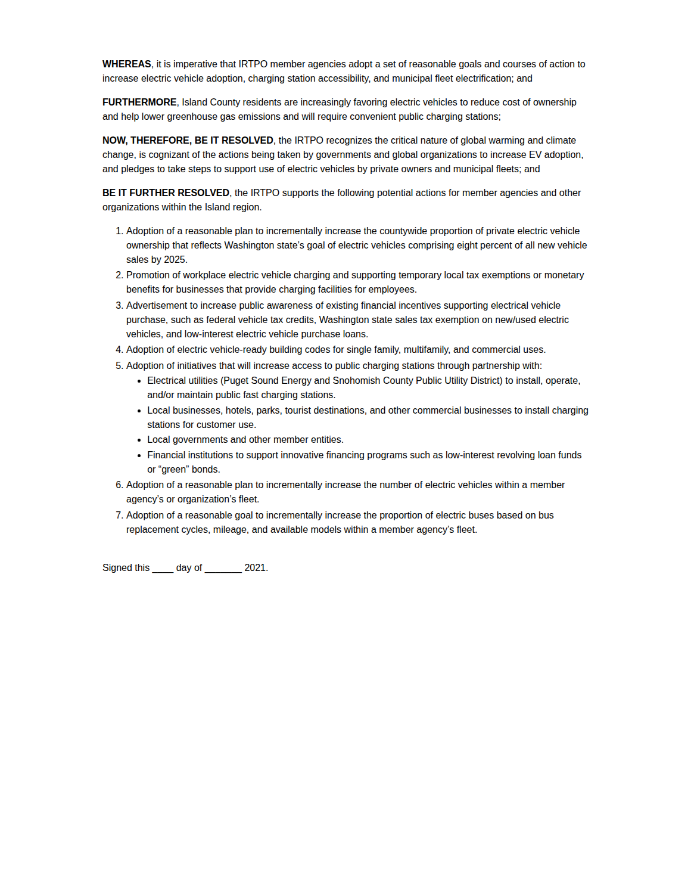WHEREAS, it is imperative that IRTPO member agencies adopt a set of reasonable goals and courses of action to increase electric vehicle adoption, charging station accessibility, and municipal fleet electrification; and
FURTHERMORE, Island County residents are increasingly favoring electric vehicles to reduce cost of ownership and help lower greenhouse gas emissions and will require convenient public charging stations;
NOW, THEREFORE, BE IT RESOLVED, the IRTPO recognizes the critical nature of global warming and climate change, is cognizant of the actions being taken by governments and global organizations to increase EV adoption, and pledges to take steps to support use of electric vehicles by private owners and municipal fleets; and
BE IT FURTHER RESOLVED, the IRTPO supports the following potential actions for member agencies and other organizations within the Island region.
Adoption of a reasonable plan to incrementally increase the countywide proportion of private electric vehicle ownership that reflects Washington state’s goal of electric vehicles comprising eight percent of all new vehicle sales by 2025.
Promotion of workplace electric vehicle charging and supporting temporary local tax exemptions or monetary benefits for businesses that provide charging facilities for employees.
Advertisement to increase public awareness of existing financial incentives supporting electrical vehicle purchase, such as federal vehicle tax credits, Washington state sales tax exemption on new/used electric vehicles, and low-interest electric vehicle purchase loans.
Adoption of electric vehicle-ready building codes for single family, multifamily, and commercial uses.
Adoption of initiatives that will increase access to public charging stations through partnership with:
Electrical utilities (Puget Sound Energy and Snohomish County Public Utility District) to install, operate, and/or maintain public fast charging stations.
Local businesses, hotels, parks, tourist destinations, and other commercial businesses to install charging stations for customer use.
Local governments and other member entities.
Financial institutions to support innovative financing programs such as low-interest revolving loan funds or “green” bonds.
Adoption of a reasonable plan to incrementally increase the number of electric vehicles within a member agency’s or organization’s fleet.
Adoption of a reasonable goal to incrementally increase the proportion of electric buses based on bus replacement cycles, mileage, and available models within a member agency’s fleet.
Signed this ____ day of _______ 2021.